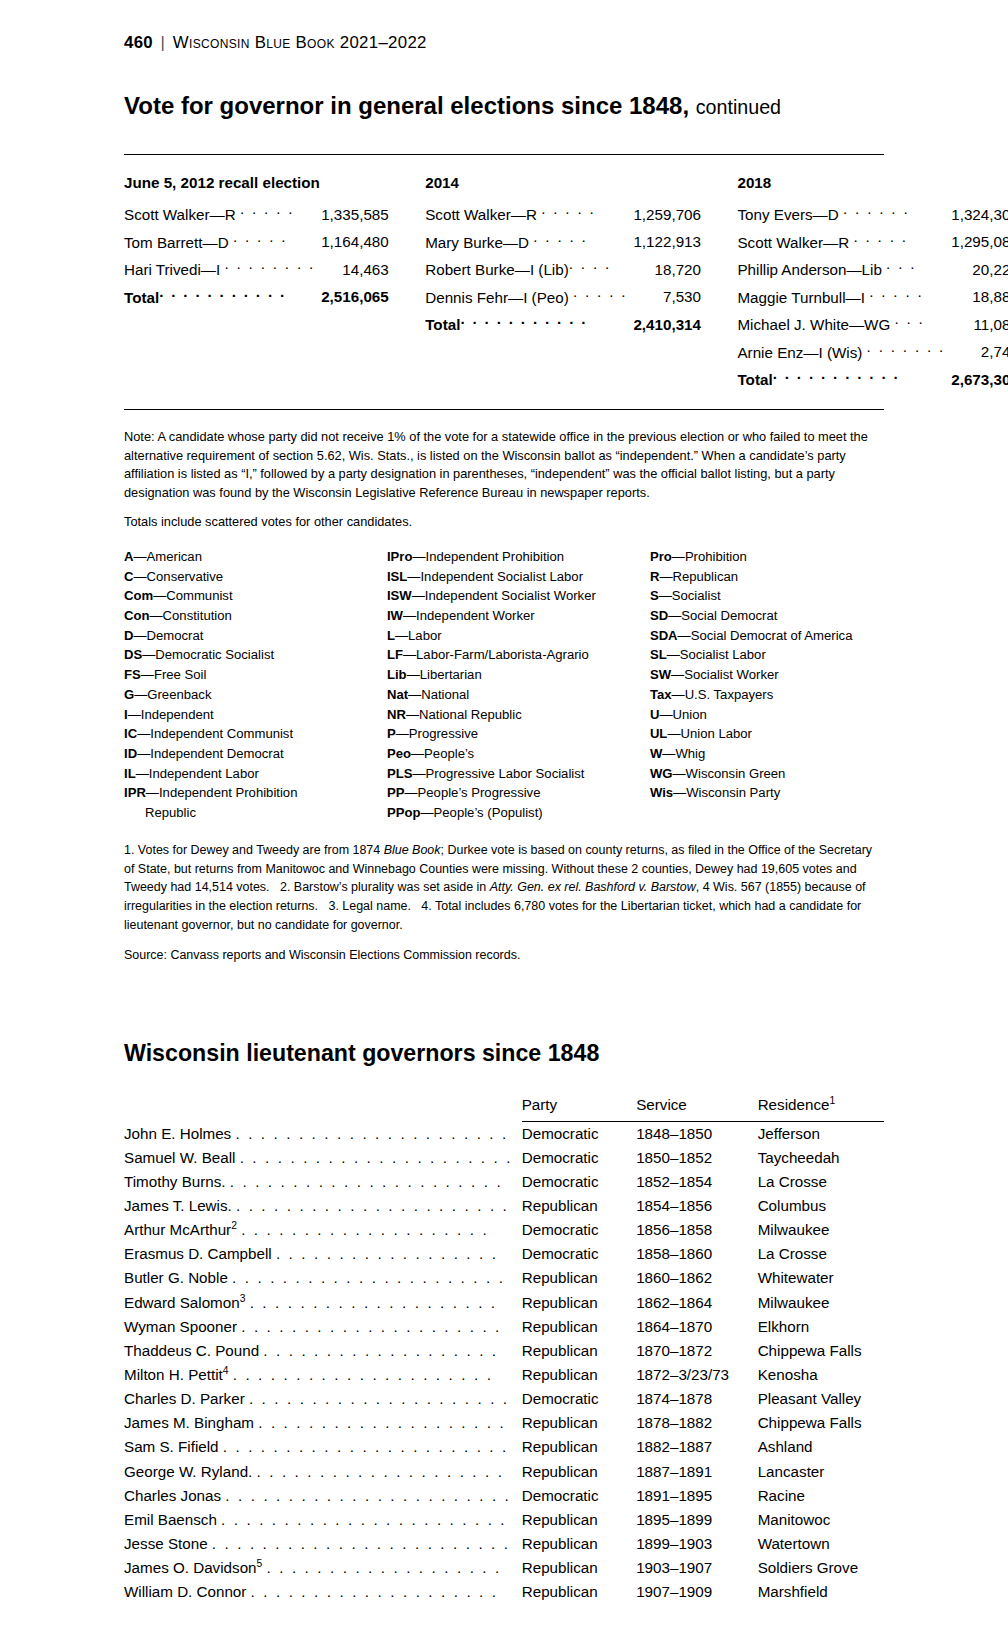460|Wisconsin Blue Book 2021–2022
Vote for governor in general elections since 1848, continued
June 5, 2012 recall election
| Scott Walker—R . . . . . | 1,335,585 |
| Tom Barrett—D . . . . . | 1,164,480 |
| Hari Trivedi—I . . . . . . . . | 14,463 |
| Total . . . . . . . . . . . | 2,516,065 |
2014
| Scott Walker—R . . . . . | 1,259,706 |
| Mary Burke—D . . . . . | 1,122,913 |
| Robert Burke—I (Lib) . . . . | 18,720 |
| Dennis Fehr—I (Peo) . . . . . | 7,530 |
| Total . . . . . . . . . . . | 2,410,314 |
2018
| Tony Evers—D . . . . . . | 1,324,307 |
| Scott Walker—R . . . . . | 1,295,080 |
| Phillip Anderson—Lib . . . | 20,225 |
| Maggie Turnbull—I . . . . . | 18,884 |
| Michael J. White—WG . . . | 11,087 |
| Arnie Enz—I (Wis) . . . . . . . | 2,745 |
| Total . . . . . . . . . . . | 2,673,308 |
Note: A candidate whose party did not receive 1% of the vote for a statewide office in the previous election or who failed to meet the alternative requirement of section 5.62, Wis. Stats., is listed on the Wisconsin ballot as “independent.” When a candidate’s party affiliation is listed as “I,” followed by a party designation in parentheses, “independent” was the official ballot listing, but a party designation was found by the Wisconsin Legislative Reference Bureau in newspaper reports.
Totals include scattered votes for other candidates.
A—American
C—Conservative
Com—Communist
Con—Constitution
D—Democrat
DS—Democratic Socialist
FS—Free Soil
G—Greenback
I—Independent
IC—Independent Communist
ID—Independent Democrat
IL—Independent Labor
IPR—Independent ProhibitionRepublic
IPro—Independent Prohibition
ISL—Independent Socialist Labor
ISW—Independent Socialist Worker
IW—Independent Worker
L—Labor
LF—Labor-Farm/Laborista-Agrario
Lib—Libertarian
Nat—National
NR—National Republic
P—Progressive
Peo—People’s
PLS—Progressive Labor Socialist
PP—People’s Progressive
PPop—People’s (Populist)
Pro—Prohibition
R—Republican
S—Socialist
SD—Social Democrat
SDA—Social Democrat of America
SL—Socialist Labor
SW—Socialist Worker
Tax—U.S. Taxpayers
U—Union
UL—Union Labor
W—Whig
WG—Wisconsin Green
Wis—Wisconsin Party
1. Votes for Dewey and Tweedy are from 1874 Blue Book; Durkee vote is based on county returns, as filed in the Office of the Secretary of State, but returns from Manitowoc and Winnebago Counties were missing. Without these 2 counties, Dewey had 19,605 votes and Tweedy had 14,514 votes. 2. Barstow’s plurality was set aside in Atty. Gen. ex rel. Bashford v. Barstow, 4 Wis. 567 (1855) because of irregularities in the election returns. 3. Legal name. 4. Total includes 6,780 votes for the Libertarian ticket, which had a candidate for lieutenant governor, but no candidate for governor.
Source: Canvass reports and Wisconsin Elections Commission records.
Wisconsin lieutenant governors since 1848
| | Party | Service | Residence 1 |
| --- | --- | --- | --- |
| John E. Holmes . . . . . . . . . . . . . . . . . . . . . . | Democratic | 1848–1850 | Jefferson |
| Samuel W. Beall . . . . . . . . . . . . . . . . . . . . . . | Democratic | 1850–1852 | Taycheedah |
| Timothy Burns. . . . . . . . . . . . . . . . . . . . . . . | Democratic | 1852–1854 | La Crosse |
| James T. Lewis. . . . . . . . . . . . . . . . . . . . . . . | Republican | 1854–1856 | Columbus |
| Arthur McArthur 2 . . . . . . . . . . . . . . . . . . . . | Democratic | 1856–1858 | Milwaukee |
| Erasmus D. Campbell . . . . . . . . . . . . . . . . . . | Democratic | 1858–1860 | La Crosse |
| Butler G. Noble . . . . . . . . . . . . . . . . . . . . . . | Republican | 1860–1862 | Whitewater |
| Edward Salomon 3 . . . . . . . . . . . . . . . . . . . . | Republican | 1862–1864 | Milwaukee |
| Wyman Spooner . . . . . . . . . . . . . . . . . . . . . | Republican | 1864–1870 | Elkhorn |
| Thaddeus C. Pound . . . . . . . . . . . . . . . . . . . | Republican | 1870–1872 | Chippewa Falls |
| Milton H. Pettit 4 . . . . . . . . . . . . . . . . . . . . . | Republican | 1872–3/23/73 | Kenosha |
| Charles D. Parker . . . . . . . . . . . . . . . . . . . . . | Democratic | 1874–1878 | Pleasant Valley |
| James M. Bingham . . . . . . . . . . . . . . . . . . . . | Republican | 1878–1882 | Chippewa Falls |
| Sam S. Fifield . . . . . . . . . . . . . . . . . . . . . . . | Republican | 1882–1887 | Ashland |
| George W. Ryland. . . . . . . . . . . . . . . . . . . . . | Republican | 1887–1891 | Lancaster |
| Charles Jonas . . . . . . . . . . . . . . . . . . . . . . . | Democratic | 1891–1895 | Racine |
| Emil Baensch . . . . . . . . . . . . . . . . . . . . . . . | Republican | 1895–1899 | Manitowoc |
| Jesse Stone . . . . . . . . . . . . . . . . . . . . . . . . | Republican | 1899–1903 | Watertown |
| James O. Davidson 5 . . . . . . . . . . . . . . . . . . . | Republican | 1903–1907 | Soldiers Grove |
| William D. Connor . . . . . . . . . . . . . . . . . . . . | Republican | 1907–1909 | Marshfield |